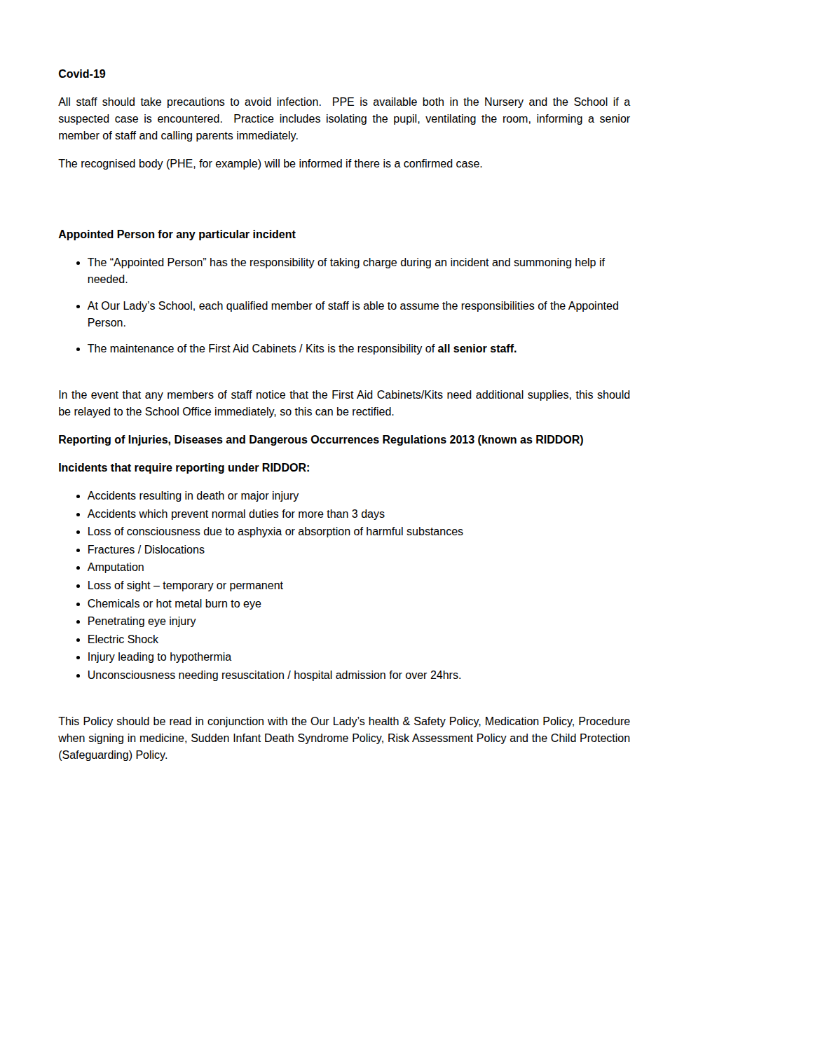Covid-19
All staff should take precautions to avoid infection. PPE is available both in the Nursery and the School if a suspected case is encountered. Practice includes isolating the pupil, ventilating the room, informing a senior member of staff and calling parents immediately.
The recognised body (PHE, for example) will be informed if there is a confirmed case.
Appointed Person for any particular incident
The “Appointed Person” has the responsibility of taking charge during an incident and summoning help if needed.
At Our Lady’s School, each qualified member of staff is able to assume the responsibilities of the Appointed Person.
The maintenance of the First Aid Cabinets / Kits is the responsibility of all senior staff.
In the event that any members of staff notice that the First Aid Cabinets/Kits need additional supplies, this should be relayed to the School Office immediately, so this can be rectified.
Reporting of Injuries, Diseases and Dangerous Occurrences Regulations 2013 (known as RIDDOR)
Incidents that require reporting under RIDDOR:
Accidents resulting in death or major injury
Accidents which prevent normal duties for more than 3 days
Loss of consciousness due to asphyxia or absorption of harmful substances
Fractures / Dislocations
Amputation
Loss of sight – temporary or permanent
Chemicals or hot metal burn to eye
Penetrating eye injury
Electric Shock
Injury leading to hypothermia
Unconsciousness needing resuscitation / hospital admission for over 24hrs.
This Policy should be read in conjunction with the Our Lady’s health & Safety Policy, Medication Policy, Procedure when signing in medicine, Sudden Infant Death Syndrome Policy, Risk Assessment Policy and the Child Protection (Safeguarding) Policy.